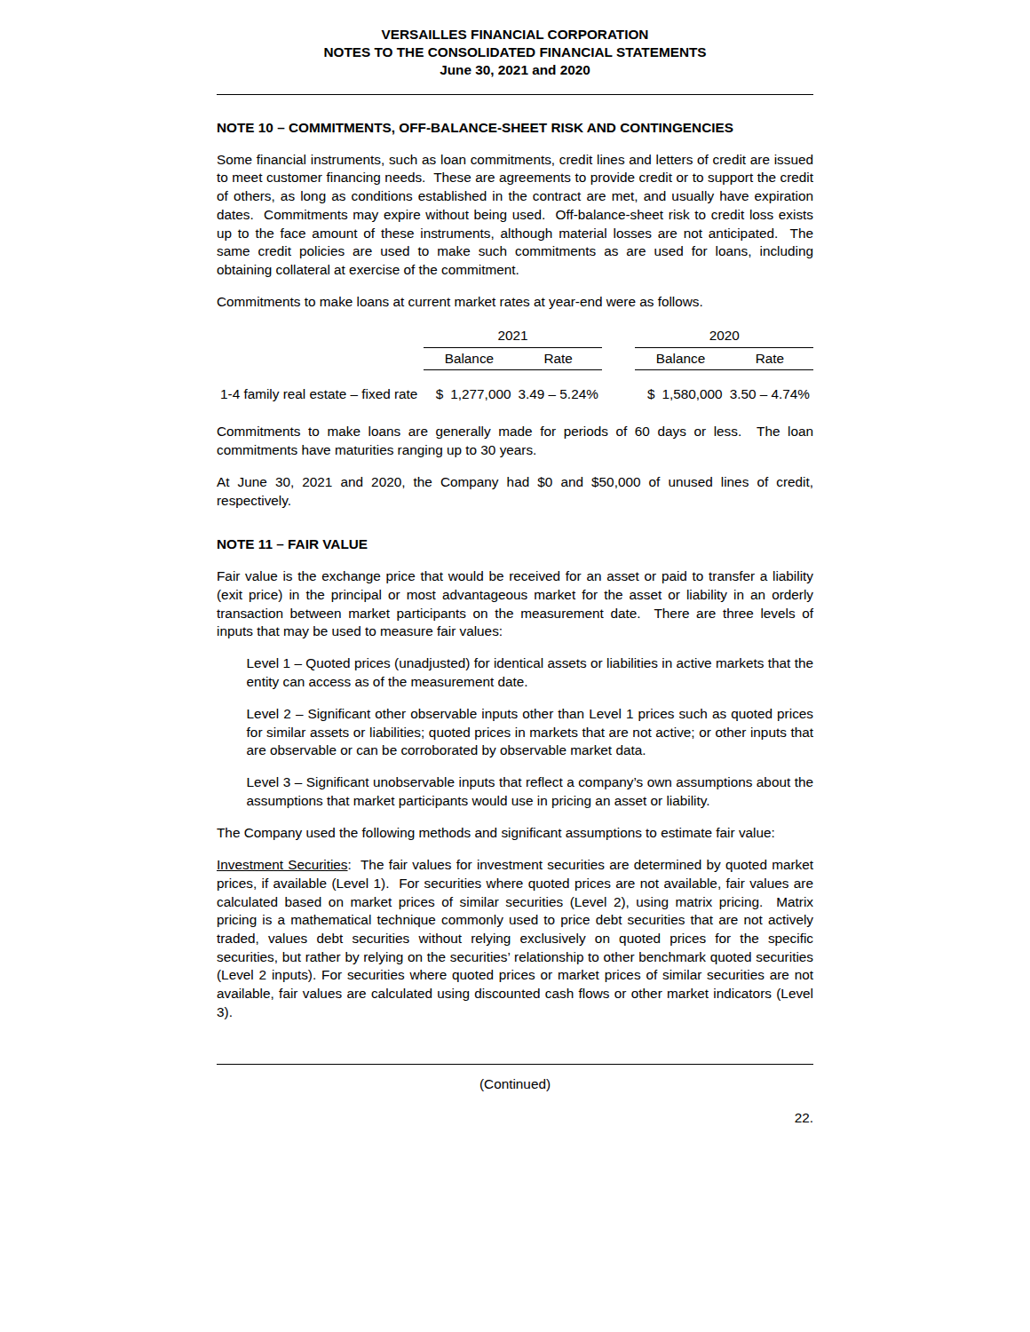VERSAILLES FINANCIAL CORPORATION
NOTES TO THE CONSOLIDATED FINANCIAL STATEMENTS
June 30, 2021 and 2020
NOTE 10 – COMMITMENTS, OFF-BALANCE-SHEET RISK AND CONTINGENCIES
Some financial instruments, such as loan commitments, credit lines and letters of credit are issued to meet customer financing needs. These are agreements to provide credit or to support the credit of others, as long as conditions established in the contract are met, and usually have expiration dates. Commitments may expire without being used. Off-balance-sheet risk to credit loss exists up to the face amount of these instruments, although material losses are not anticipated. The same credit policies are used to make such commitments as are used for loans, including obtaining collateral at exercise of the commitment.
Commitments to make loans at current market rates at year-end were as follows.
| | 2021 | | 2020 |
| | Balance | Rate | | Balance | Rate |
| 1-4 family real estate – fixed rate | $ | 1,277,000 | 3.49 – 5.24% | | $ | 1,580,000 | 3.50 – 4.74% |
Commitments to make loans are generally made for periods of 60 days or less. The loan commitments have maturities ranging up to 30 years.
At June 30, 2021 and 2020, the Company had $0 and $50,000 of unused lines of credit, respectively.
NOTE 11 – FAIR VALUE
Fair value is the exchange price that would be received for an asset or paid to transfer a liability (exit price) in the principal or most advantageous market for the asset or liability in an orderly transaction between market participants on the measurement date. There are three levels of inputs that may be used to measure fair values:
Level 1 – Quoted prices (unadjusted) for identical assets or liabilities in active markets that the entity can access as of the measurement date.
Level 2 – Significant other observable inputs other than Level 1 prices such as quoted prices for similar assets or liabilities; quoted prices in markets that are not active; or other inputs that are observable or can be corroborated by observable market data.
Level 3 – Significant unobservable inputs that reflect a company’s own assumptions about the assumptions that market participants would use in pricing an asset or liability.
The Company used the following methods and significant assumptions to estimate fair value:
Investment Securities: The fair values for investment securities are determined by quoted market prices, if available (Level 1). For securities where quoted prices are not available, fair values are calculated based on market prices of similar securities (Level 2), using matrix pricing. Matrix pricing is a mathematical technique commonly used to price debt securities that are not actively traded, values debt securities without relying exclusively on quoted prices for the specific securities, but rather by relying on the securities’ relationship to other benchmark quoted securities (Level 2 inputs). For securities where quoted prices or market prices of similar securities are not available, fair values are calculated using discounted cash flows or other market indicators (Level 3).
(Continued)
22.